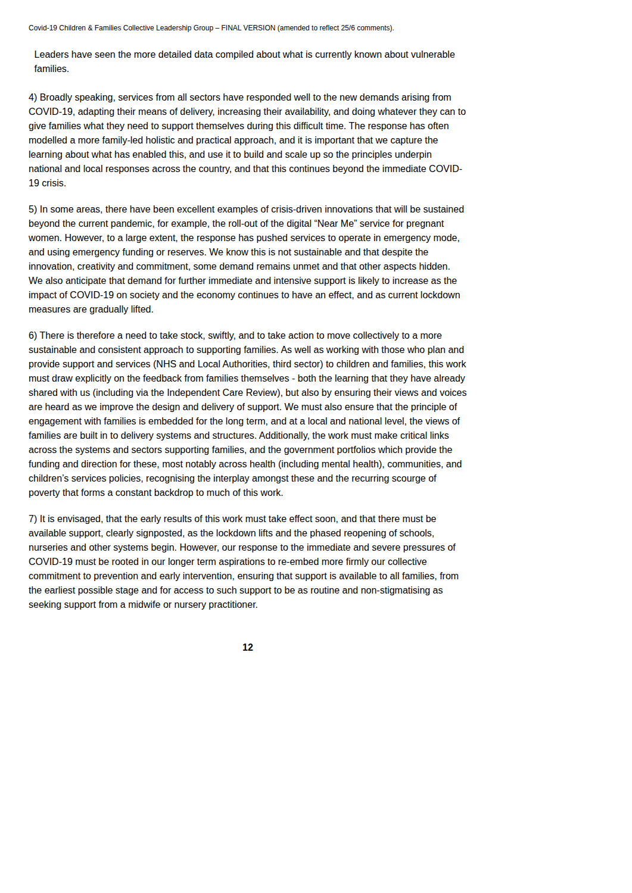Covid-19 Children & Families Collective Leadership Group – FINAL VERSION (amended to reflect 25/6 comments).
Leaders have seen the more detailed data compiled about what is currently known about vulnerable families.
4) Broadly speaking, services from all sectors have responded well to the new demands arising from COVID-19, adapting their means of delivery, increasing their availability, and doing whatever they can to give families what they need to support themselves during this difficult time. The response has often modelled a more family-led holistic and practical approach, and it is important that we capture the learning about what has enabled this, and use it to build and scale up so the principles underpin national and local responses across the country, and that this continues beyond the immediate COVID-19 crisis.
5) In some areas, there have been excellent examples of crisis-driven innovations that will be sustained beyond the current pandemic, for example, the roll-out of the digital “Near Me” service for pregnant women. However, to a large extent, the response has pushed services to operate in emergency mode, and using emergency funding or reserves. We know this is not sustainable and that despite the innovation, creativity and commitment, some demand remains unmet and that other aspects hidden. We also anticipate that demand for further immediate and intensive support is likely to increase as the impact of COVID-19 on society and the economy continues to have an effect, and as current lockdown measures are gradually lifted.
6) There is therefore a need to take stock, swiftly, and to take action to move collectively to a more sustainable and consistent approach to supporting families. As well as working with those who plan and provide support and services (NHS and Local Authorities, third sector) to children and families, this work must draw explicitly on the feedback from families themselves - both the learning that they have already shared with us (including via the Independent Care Review), but also by ensuring their views and voices are heard as we improve the design and delivery of support. We must also ensure that the principle of engagement with families is embedded for the long term, and at a local and national level, the views of families are built in to delivery systems and structures. Additionally, the work must make critical links across the systems and sectors supporting families, and the government portfolios which provide the funding and direction for these, most notably across health (including mental health), communities, and children’s services policies, recognising the interplay amongst these and the recurring scourge of poverty that forms a constant backdrop to much of this work.
7) It is envisaged, that the early results of this work must take effect soon, and that there must be available support, clearly signposted, as the lockdown lifts and the phased reopening of schools, nurseries and other systems begin. However, our response to the immediate and severe pressures of COVID-19 must be rooted in our longer term aspirations to re-embed more firmly our collective commitment to prevention and early intervention, ensuring that support is available to all families, from the earliest possible stage and for access to such support to be as routine and non-stigmatising as seeking support from a midwife or nursery practitioner.
12